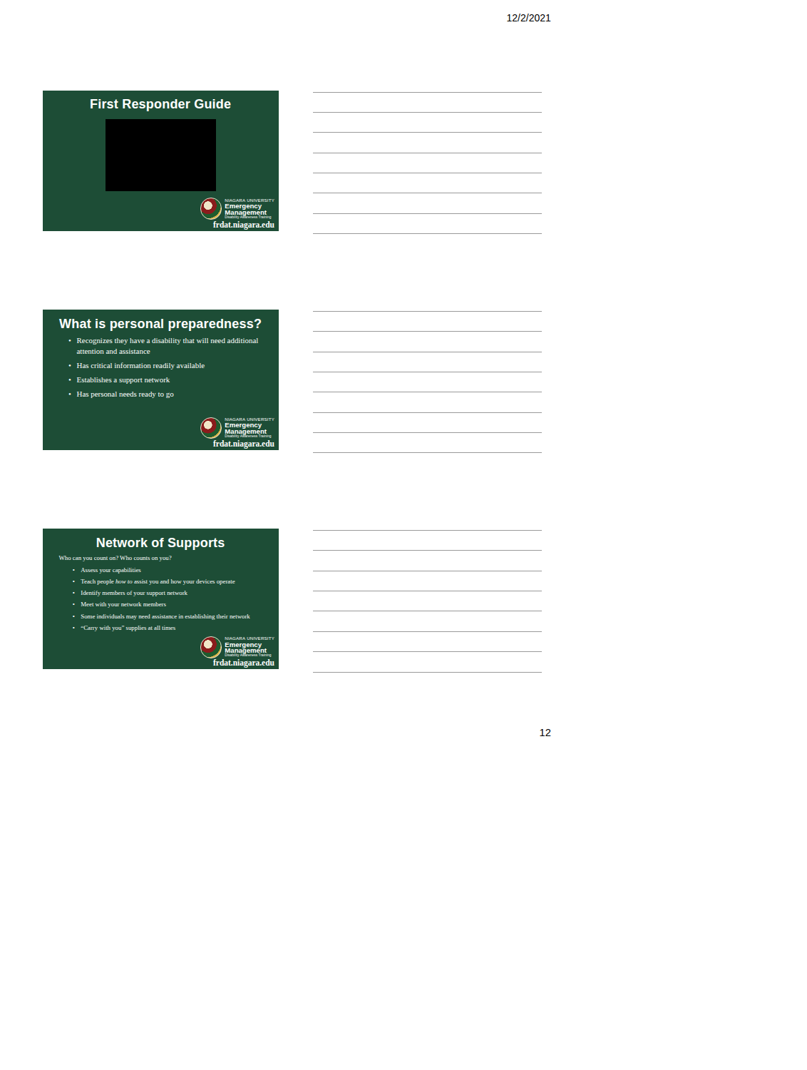12/2/2021
First Responder Guide
NIAGARA UNIVERSITY
Emergency
Management
Disability Awareness Training
frdat.niagara.edu
What is personal preparedness?
Recognizes they have a disability that will need additional attention and assistance
Has critical information readily available
Establishes a support network
Has personal needs ready to go
NIAGARA UNIVERSITY
Emergency
Management
Disability Awareness Training
frdat.niagara.edu
Network of Supports
Who can you count on? Who counts on you?
Assess your capabilities
Teach people how to assist you and how your devices operate
Identify members of your support network
Meet with your network members
Some individuals may need assistance in establishing their network
“Carry with you” supplies at all times
NIAGARA UNIVERSITY
Emergency
Management
Disability Awareness Training
frdat.niagara.edu
12